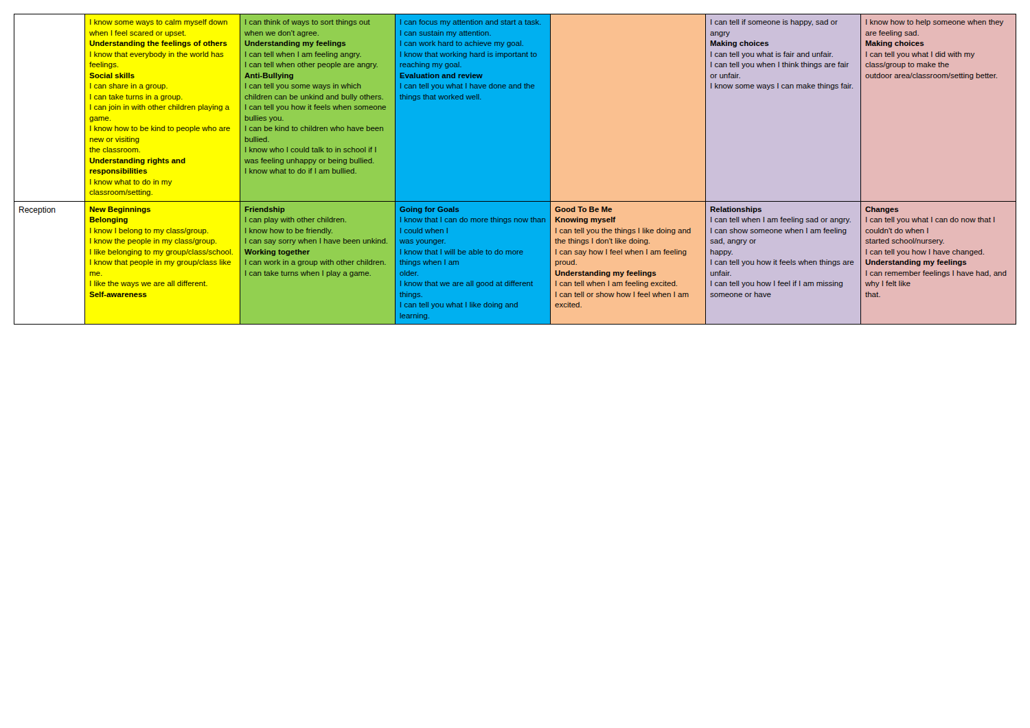| | I know some ways to calm myself down when I feel scared or upset. Understanding the feelings of others I know that everybody in the world has feelings. Social skills I can share in a group. I can take turns in a group. I can join in with other children playing a game. I know how to be kind to people who are new or visiting the classroom. Understanding rights and responsibilities I know what to do in my classroom/setting. | I can think of ways to sort things out when we don't agree. Understanding my feelings I can tell when I am feeling angry. I can tell when other people are angry. Anti-Bullying I can tell you some ways in which children can be unkind and bully others. I can tell you how it feels when someone bullies you. I can be kind to children who have been bullied. I know who I could talk to in school if I was feeling unhappy or being bullied. I know what to do if I am bullied. | I can focus my attention and start a task. I can sustain my attention. I can work hard to achieve my goal. I know that working hard is important to reaching my goal. Evaluation and review I can tell you what I have done and the things that worked well. | | I can tell if someone is happy, sad or angry Making choices I can tell you what is fair and unfair. I can tell you when I think things are fair or unfair. I know some ways I can make things fair. | I know how to help someone when they are feeling sad. Making choices I can tell you what I did with my class/group to make the outdoor area/classroom/setting better. |
| Reception | New Beginnings Belonging I know I belong to my class/group. I know the people in my class/group. I like belonging to my group/class/school. I know that people in my group/class like me. I like the ways we are all different. Self-awareness | Friendship I can play with other children. I know how to be friendly. I can say sorry when I have been unkind. Working together I can work in a group with other children. I can take turns when I play a game. | Going for Goals I know that I can do more things now than I could when I was younger. I know that I will be able to do more things when I am older. I know that we are all good at different things. I can tell you what I like doing and learning. | Good To Be Me Knowing myself I can tell you the things I like doing and the things I don't like doing. I can say how I feel when I am feeling proud. Understanding my feelings I can tell when I am feeling excited. I can tell or show how I feel when I am excited. | Relationships I can tell when I am feeling sad or angry. I can show someone when I am feeling sad, angry or happy. I can tell you how it feels when things are unfair. I can tell you how I feel if I am missing someone or have | Changes I can tell you what I can do now that I couldn't do when I started school/nursery. I can tell you how I have changed. Understanding my feelings I can remember feelings I have had, and why I felt like that. |